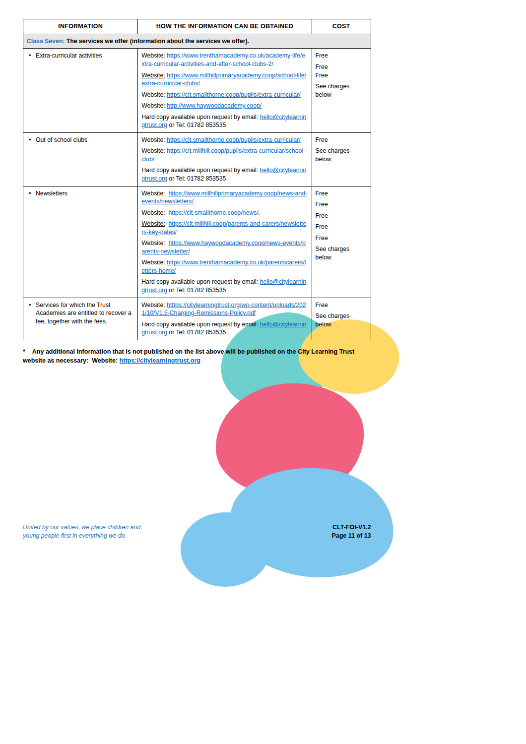| INFORMATION | HOW THE INFORMATION CAN BE OBTAINED | COST |
| --- | --- | --- |
| Class Seven: The services we offer (information about the services we offer). |
| Extra-curricular activities | Website: https://www.trenthamacademy.co.uk/academy-life/extra-curricular-activities-and-after-school-clubs-2/ Website: https://www.millhillprimaryacademy.coop/school-life/extra-curricular-clubs/ Website: https://clt.smallthorne.coop/pupils/extra-curricular/ Website: http://www.haywoodacademy.coop/ Hard copy available upon request by email: hello@citylearningtrust.org or Tel: 01782 853535 | Free Free Free See charges below |
| Out of school clubs | Website: https://clt.smallthorne.coop/pupils/extra-curricular/ Website: https://clt.millhill.coop/pupils/extra-curricular/school-club/ Hard copy available upon request by email: hello@citylearningtrust.org or Tel: 01782 853535 | Free See charges below |
| Newsletters | Website: https://www.millhillprimaryacademy.coop/news-and-events/newsletters/ Website: https://clt.smallthorne.coop/news/ . Website: https://clt.millhill.coop/parents-and-carers/newsletters-key-dates/ Website: https://www.haywoodacademy.coop/news-events/parents-newsletter/ Website: https://www.trenthamacademy.co.uk/parentscarers/letters-home/ Hard copy available upon request by email: hello@citylearningtrust.org or Tel: 01782 853535 | Free Free Free Free Free See charges below |
| Services for which the Trust Academies are entitled to recover a fee, together with the fees. | Website: htttps://citylearningtrust.org/wp-content/uploads/2021/10/V1.5-Charging-Remissions-Policy.pdf Hard copy available upon request by email: hello@citylearningtrust.org or Tel: 01782 853535 | Free See charges below |
* Any additional information that is not published on the list above will be published on the City Learning Trust website as necessary: Website: https://citylearningtrust.org
United by our values, we place children and
young people first in everything we do
CLT-FOI-V1.2
Page 11 of 13